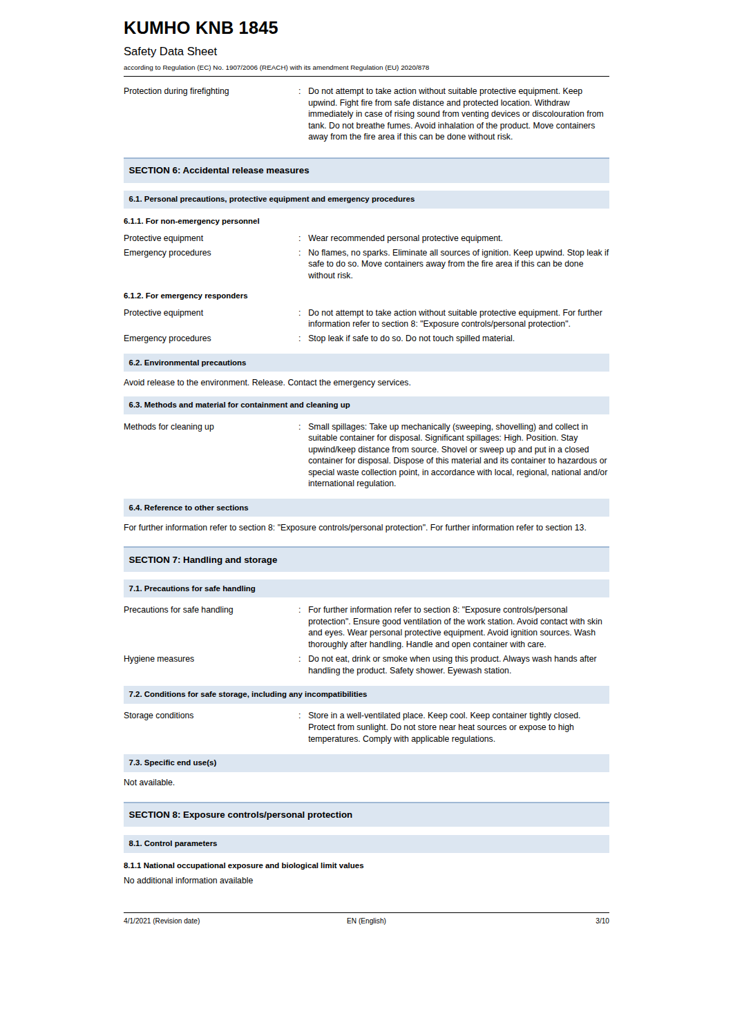KUMHO KNB 1845
Safety Data Sheet
according to Regulation (EC) No. 1907/2006 (REACH) with its amendment Regulation (EU) 2020/878
| Protection during firefighting | : | Do not attempt to take action without suitable protective equipment. Keep upwind. Fight fire from safe distance and protected location. Withdraw immediately in case of rising sound from venting devices or discolouration from tank. Do not breathe fumes. Avoid inhalation of the product. Move containers away from the fire area if this can be done without risk. |
SECTION 6: Accidental release measures
6.1. Personal precautions, protective equipment and emergency procedures
6.1.1. For non-emergency personnel
| Protective equipment | : | Wear recommended personal protective equipment. |
| Emergency procedures | : | No flames, no sparks. Eliminate all sources of ignition. Keep upwind. Stop leak if safe to do so. Move containers away from the fire area if this can be done without risk. |
6.1.2. For emergency responders
| Protective equipment | : | Do not attempt to take action without suitable protective equipment. For further information refer to section 8: "Exposure controls/personal protection". |
| Emergency procedures | : | Stop leak if safe to do so. Do not touch spilled material. |
6.2. Environmental precautions
Avoid release to the environment. Release. Contact the emergency services.
6.3. Methods and material for containment and cleaning up
| Methods for cleaning up | : | Small spillages: Take up mechanically (sweeping, shovelling) and collect in suitable container for disposal. Significant spillages: High. Position. Stay upwind/keep distance from source. Shovel or sweep up and put in a closed container for disposal. Dispose of this material and its container to hazardous or special waste collection point, in accordance with local, regional, national and/or international regulation. |
6.4. Reference to other sections
For further information refer to section 8: "Exposure controls/personal protection". For further information refer to section 13.
SECTION 7: Handling and storage
7.1. Precautions for safe handling
| Precautions for safe handling | : | For further information refer to section 8: "Exposure controls/personal protection". Ensure good ventilation of the work station. Avoid contact with skin and eyes. Wear personal protective equipment. Avoid ignition sources. Wash thoroughly after handling. Handle and open container with care. |
| Hygiene measures | : | Do not eat, drink or smoke when using this product. Always wash hands after handling the product. Safety shower. Eyewash station. |
7.2. Conditions for safe storage, including any incompatibilities
| Storage conditions | : | Store in a well-ventilated place. Keep cool. Keep container tightly closed. Protect from sunlight. Do not store near heat sources or expose to high temperatures. Comply with applicable regulations. |
7.3. Specific end use(s)
Not available.
SECTION 8: Exposure controls/personal protection
8.1. Control parameters
8.1.1 National occupational exposure and biological limit values
No additional information available
4/1/2021 (Revision date)
EN (English)
3/10